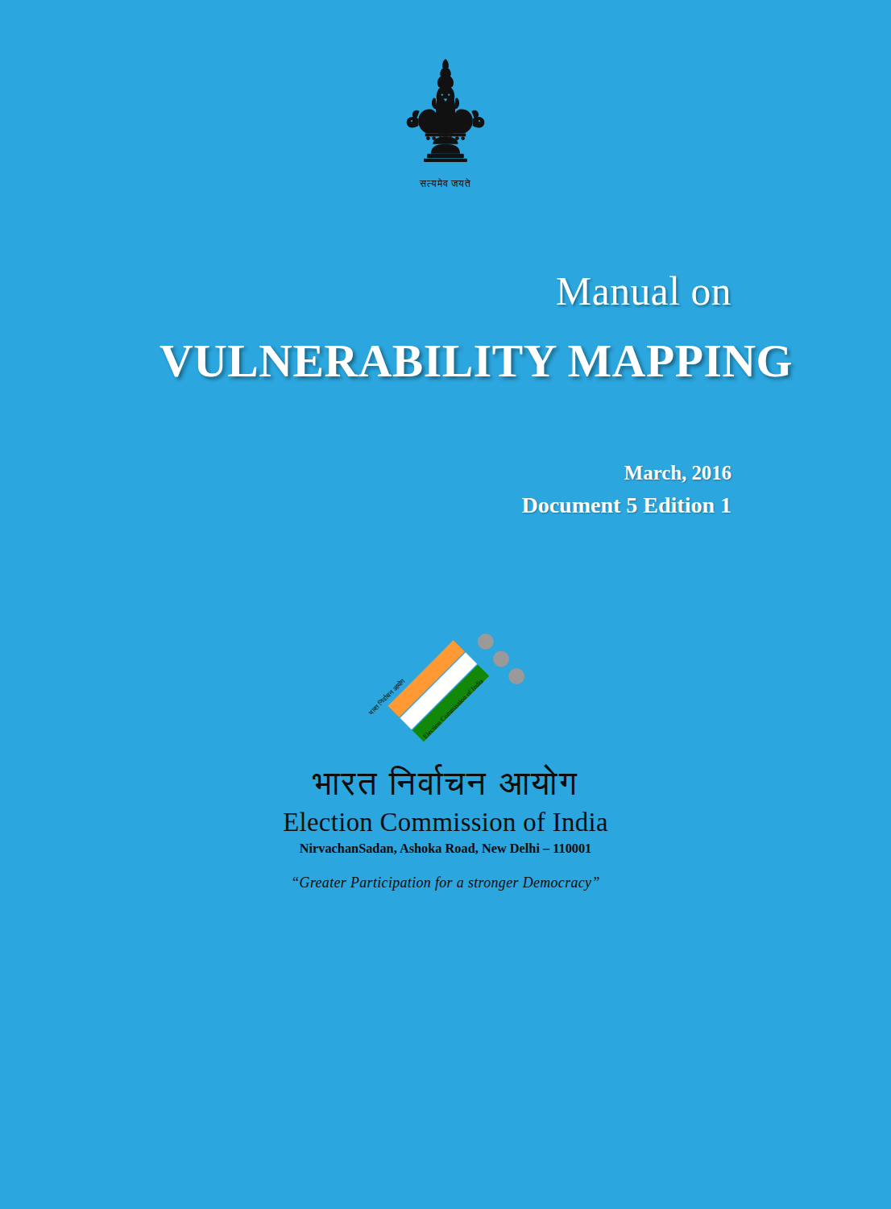सत्यमेव जयते
Manual on
VULNERABILITY MAPPING
March, 2016
Document 5 Edition 1
भारत निर्वाचन आयोग Election Commission of India
भारत निर्वाचन आयोग
Election Commission of India
NirvachanSadan, Ashoka Road, New Delhi – 110001
“Greater Participation for a stronger Democracy”